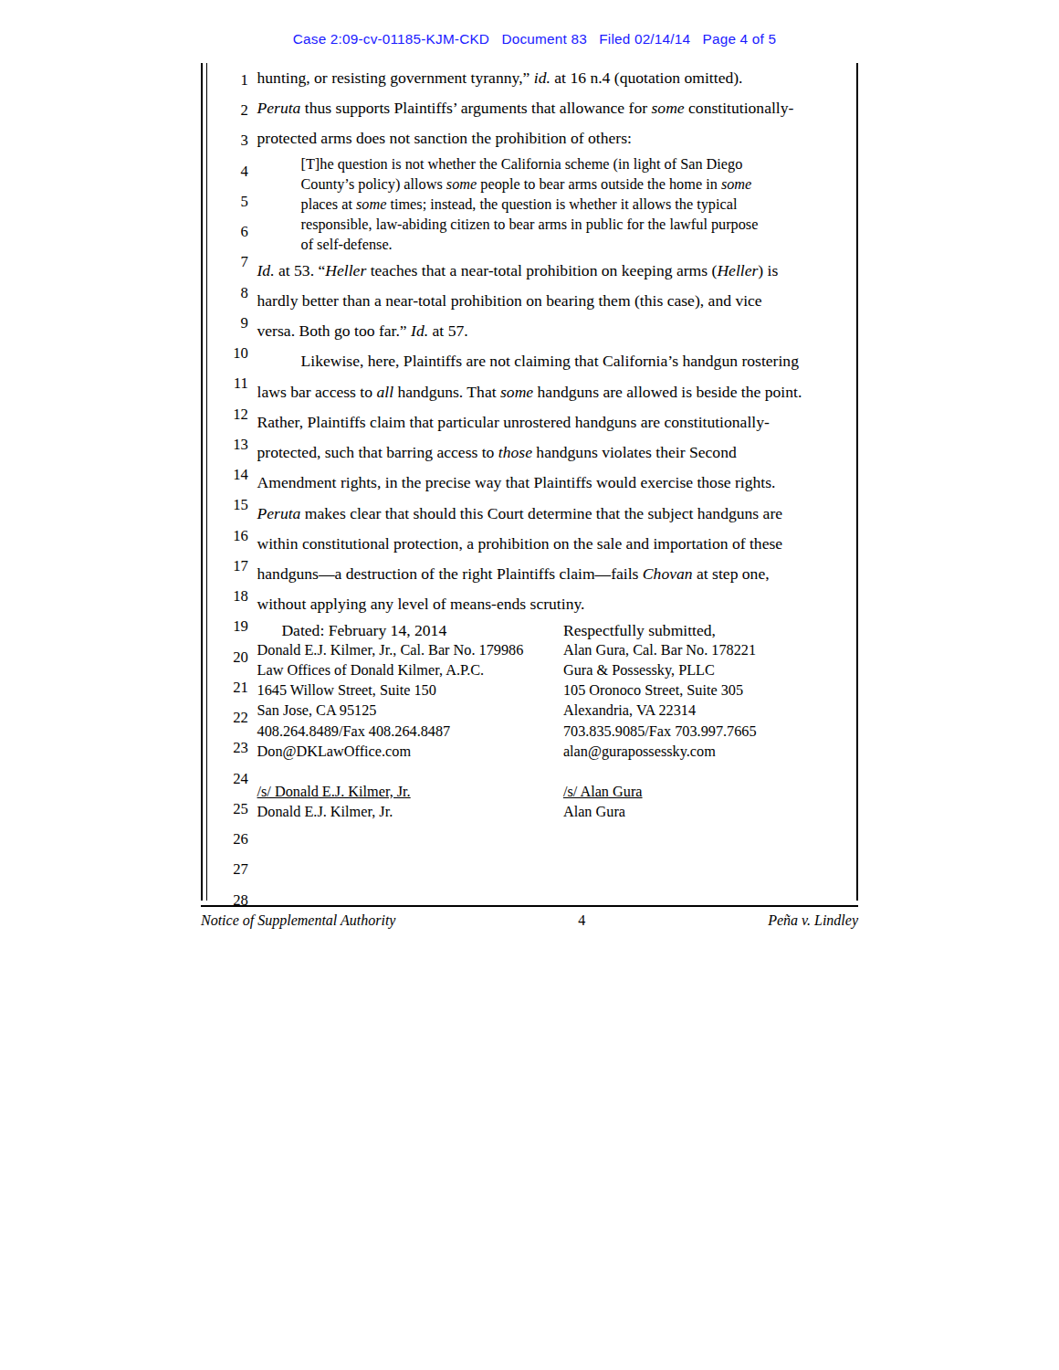Case 2:09-cv-01185-KJM-CKD Document 83 Filed 02/14/14 Page 4 of 5
1
2
3
4
5
6
7
8
9
10
11
12
13
14
15
16
17
18
19
20
21
22
23
24
25
26
27
28
hunting, or resisting government tyranny,” id. at 16 n.4 (quotation omitted).
Peruta thus supports Plaintiffs’ arguments that allowance for some constitutionally-
protected arms does not sanction the prohibition of others:
[T]he question is not whether the California scheme (in light of San Diego
County’s policy) allows some people to bear arms outside the home in some
places at some times; instead, the question is whether it allows the typical
responsible, law-abiding citizen to bear arms in public for the lawful purpose
of self-defense.
Id. at 53. “Heller teaches that a near-total prohibition on keeping arms (Heller) is
hardly better than a near-total prohibition on bearing them (this case), and vice
versa. Both go too far.” Id. at 57.
Likewise, here, Plaintiffs are not claiming that California’s handgun rostering
laws bar access to all handguns. That some handguns are allowed is beside the point.
Rather, Plaintiffs claim that particular unrostered handguns are constitutionally-
protected, such that barring access to those handguns violates their Second
Amendment rights, in the precise way that Plaintiffs would exercise those rights.
Peruta makes clear that should this Court determine that the subject handguns are
within constitutional protection, a prohibition on the sale and importation of these
handguns—a destruction of the right Plaintiffs claim—fails Chovan at step one,
without applying any level of means-ends scrutiny.
| Dated: February 14, 2014 | Respectfully submitted, |
| Donald E.J. Kilmer, Jr., Cal. Bar No. 179986 Law Offices of Donald Kilmer, A.P.C. 1645 Willow Street, Suite 150 San Jose, CA 95125 408.264.8489/Fax 408.264.8487 Don@DKLawOffice.com /s/ Donald E.J. Kilmer, Jr. Donald E.J. Kilmer, Jr. | Alan Gura, Cal. Bar No. 178221 Gura & Possessky, PLLC 105 Oronoco Street, Suite 305 Alexandria, VA 22314 703.835.9085/Fax 703.997.7665 alan@gurapossessky.com /s/ Alan Gura Alan Gura |
Notice of Supplemental Authority
4
Peña v. Lindley